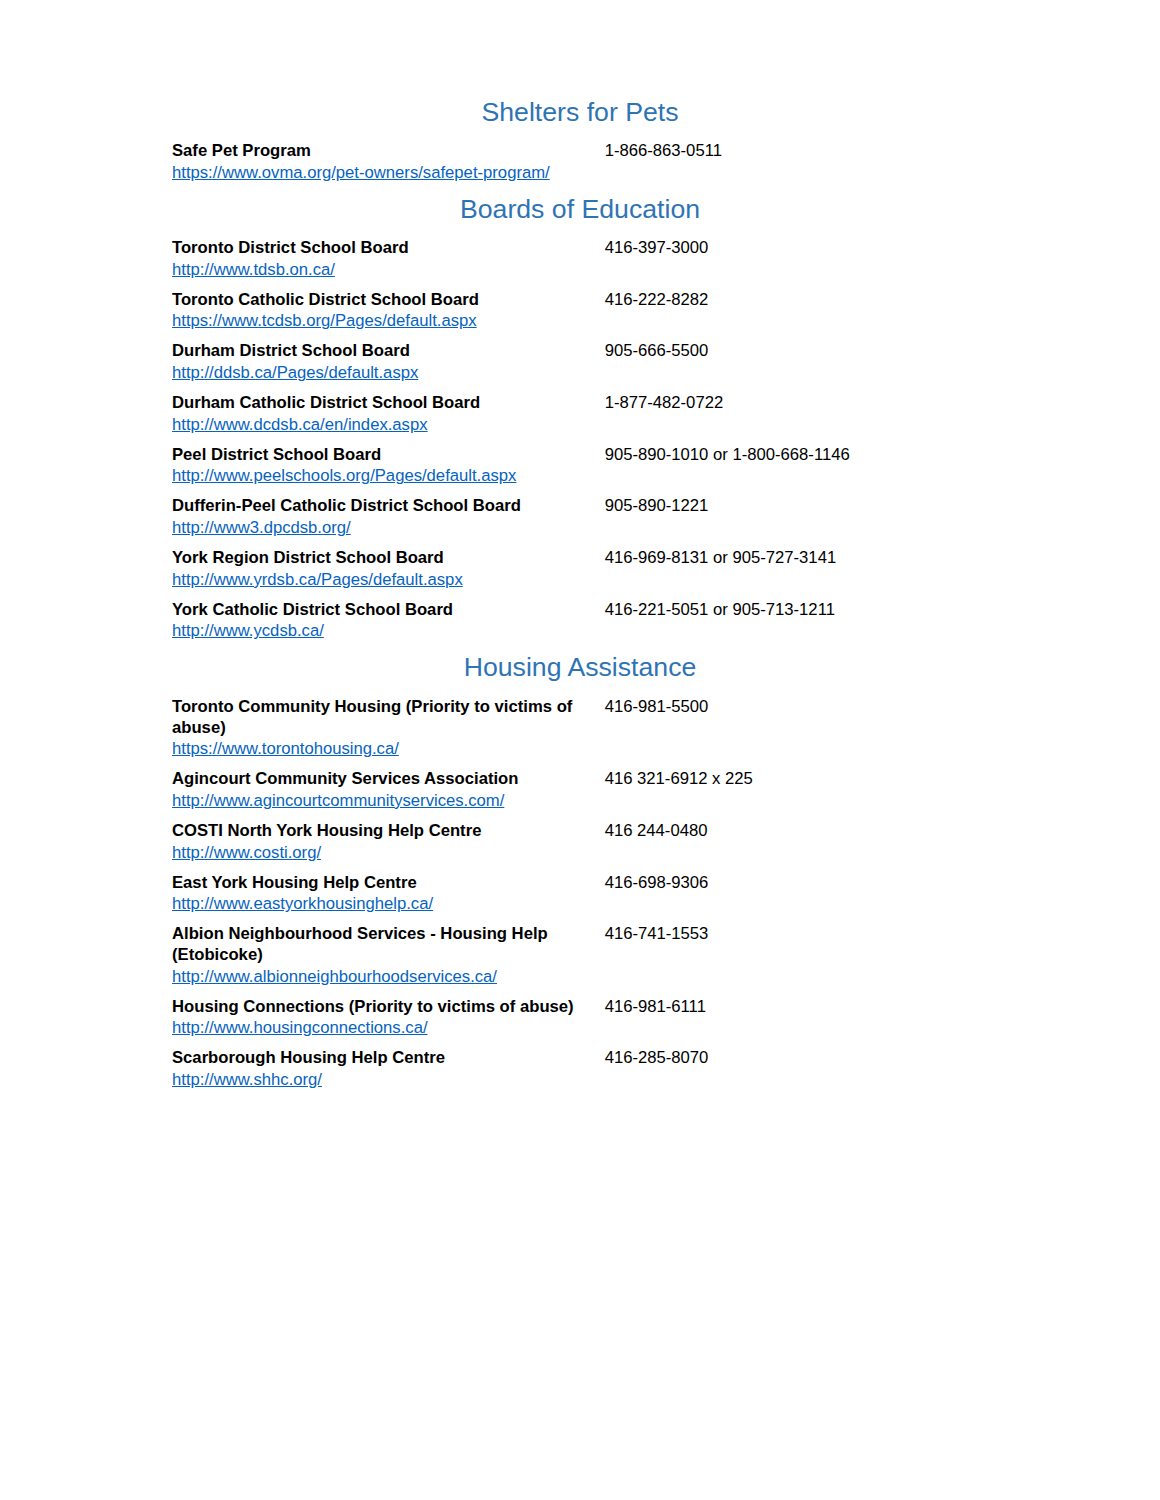Shelters for Pets
Safe Pet Program 1-866-863-0511
https://www.ovma.org/pet-owners/safepet-program/
Boards of Education
Toronto District School Board 416-397-3000
http://www.tdsb.on.ca/
Toronto Catholic District School Board 416-222-8282
https://www.tcdsb.org/Pages/default.aspx
Durham District School Board 905-666-5500
http://ddsb.ca/Pages/default.aspx
Durham Catholic District School Board 1-877-482-0722
http://www.dcdsb.ca/en/index.aspx
Peel District School Board 905-890-1010 or 1-800-668-1146
http://www.peelschools.org/Pages/default.aspx
Dufferin-Peel Catholic District School Board 905-890-1221
http://www3.dpcdsb.org/
York Region District School Board 416-969-8131 or 905-727-3141
http://www.yrdsb.ca/Pages/default.aspx
York Catholic District School Board 416-221-5051 or 905-713-1211
http://www.ycdsb.ca/
Housing Assistance
Toronto Community Housing (Priority to victims of abuse) 416-981-5500
https://www.torontohousing.ca/
Agincourt Community Services Association 416 321-6912 x 225
http://www.agincourtcommunityservices.com/
COSTI North York Housing Help Centre 416 244-0480
http://www.costi.org/
East York Housing Help Centre 416-698-9306
http://www.eastyorkhousinghelp.ca/
Albion Neighbourhood Services - Housing Help (Etobicoke) 416-741-1553
http://www.albionneighbourhoodservices.ca/
Housing Connections (Priority to victims of abuse) 416-981-6111
http://www.housingconnections.ca/
Scarborough Housing Help Centre 416-285-8070
http://www.shhc.org/